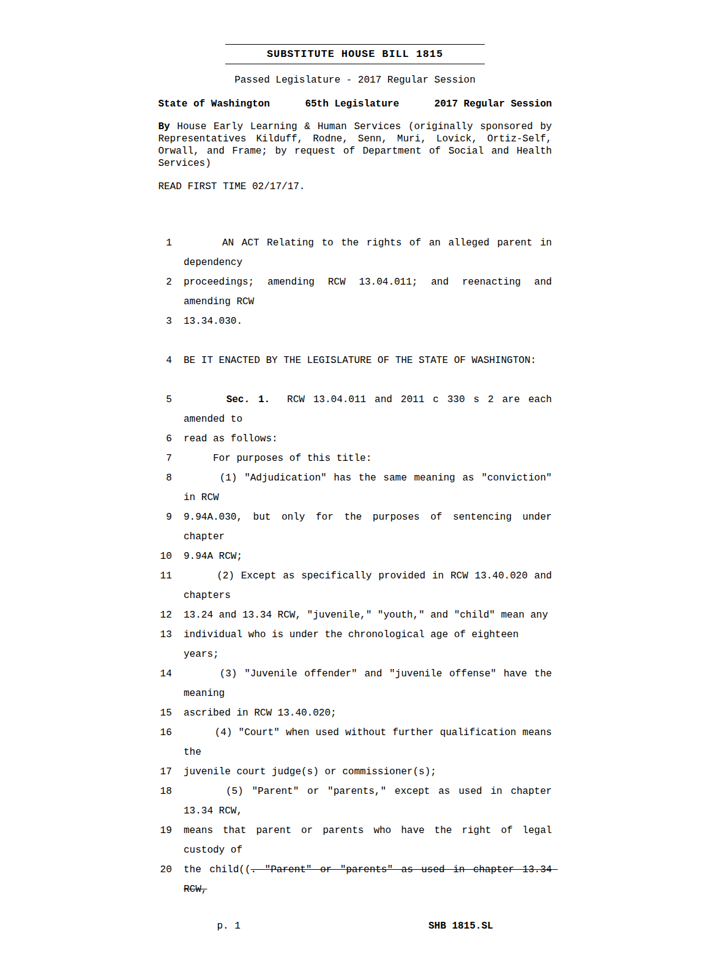SUBSTITUTE HOUSE BILL 1815
Passed Legislature - 2017 Regular Session
State of Washington 65th Legislature 2017 Regular Session
By House Early Learning & Human Services (originally sponsored by Representatives Kilduff, Rodne, Senn, Muri, Lovick, Ortiz-Self, Orwall, and Frame; by request of Department of Social and Health Services)
READ FIRST TIME 02/17/17.
1
AN ACT Relating to the rights of an alleged parent in dependency
2
proceedings; amending RCW 13.04.011; and reenacting and amending RCW
3
13.34.030.
4
BE IT ENACTED BY THE LEGISLATURE OF THE STATE OF WASHINGTON:
5
Sec. 1. RCW 13.04.011 and 2011 c 330 s 2 are each amended to
6
read as follows:
7
For purposes of this title:
8
(1) "Adjudication" has the same meaning as "conviction" in RCW
9
9.94A.030, but only for the purposes of sentencing under chapter
10
9.94A RCW;
11
(2) Except as specifically provided in RCW 13.40.020 and chapters
12
13.24 and 13.34 RCW, "juvenile," "youth," and "child" mean any
13
individual who is under the chronological age of eighteen years;
14
(3) "Juvenile offender" and "juvenile offense" have the meaning
15
ascribed in RCW 13.40.020;
16
(4) "Court" when used without further qualification means the
17
juvenile court judge(s) or commissioner(s);
18
(5) "Parent" or "parents," except as used in chapter 13.34 RCW,
19
means that parent or parents who have the right of legal custody of
20
the child((. "Parent" or "parents" as used in chapter 13.34 RCW,
p. 1 SHB 1815.SL